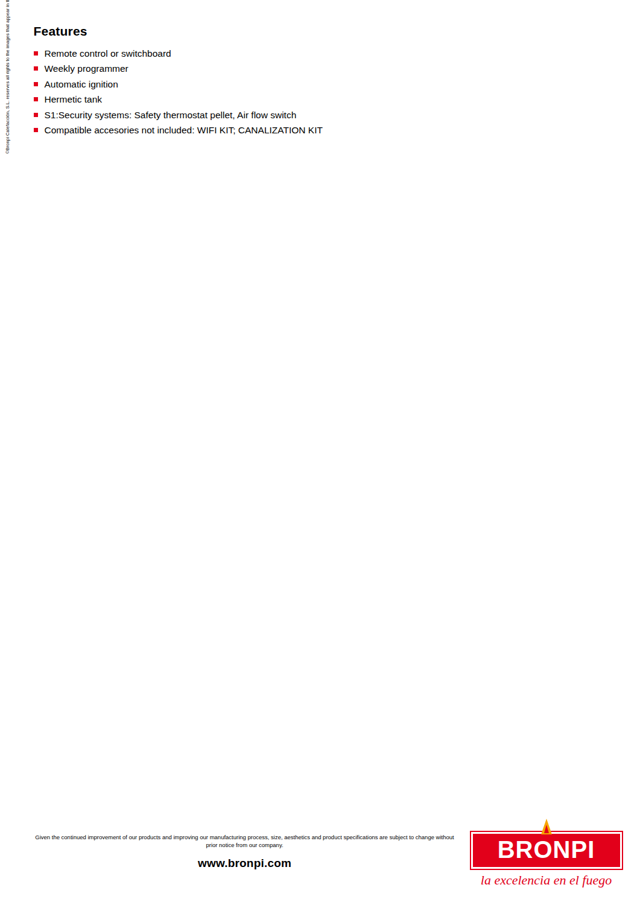©Bronpi Calefacción, S.L. reserves all rights to the images that appear in this document. You may not reproduce or distribute part or all of the photographs and as the text. Both the brand as distinctive symbols are the exclusive property of the company. Violators will be prosecuted according to law.
Features
Remote control or switchboard
Weekly programmer
Automatic ignition
Hermetic tank
S1:Security systems: Safety thermostat pellet, Air flow switch
Compatible accesories not included: WIFI KIT; CANALIZATION KIT
Given the continued improvement of our products and improving our manufacturing process, size, aesthetics and product specifications are subject to change without prior notice from our company.
www.bronpi.com
BRONPI
la excelencia en el fuego